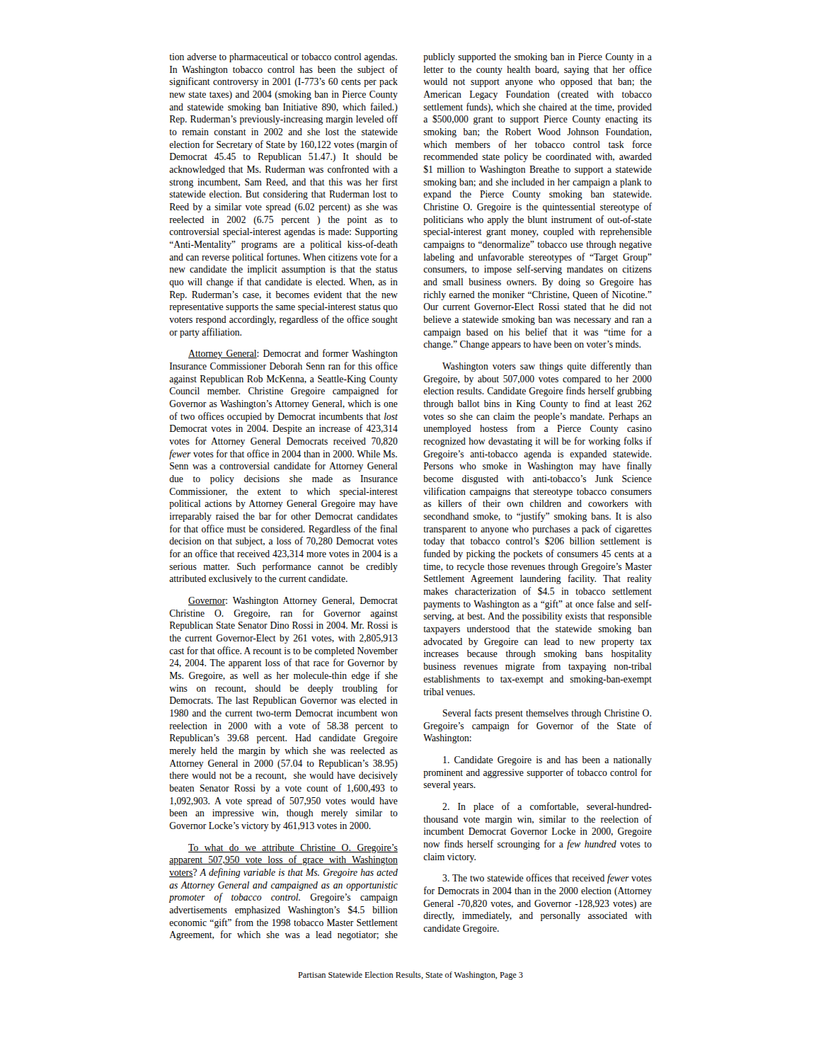tion adverse to pharmaceutical or tobacco control agendas. In Washington tobacco control has been the subject of significant controversy in 2001 (I-773’s 60 cents per pack new state taxes) and 2004 (smoking ban in Pierce County and statewide smoking ban Initiative 890, which failed.) Rep. Ruderman’s previously-increasing margin leveled off to remain constant in 2002 and she lost the statewide election for Secretary of State by 160,122 votes (margin of Democrat 45.45 to Republican 51.47.) It should be acknowledged that Ms. Ruderman was confronted with a strong incumbent, Sam Reed, and that this was her first statewide election. But considering that Ruderman lost to Reed by a similar vote spread (6.02 percent) as she was reelected in 2002 (6.75 percent ) the point as to controversial special-interest agendas is made: Supporting “Anti-Mentality” programs are a political kiss-of-death and can reverse political fortunes. When citizens vote for a new candidate the implicit assumption is that the status quo will change if that candidate is elected. When, as in Rep. Ruderman’s case, it becomes evident that the new representative supports the same special-interest status quo voters respond accordingly, regardless of the office sought or party affiliation.
Attorney General: Democrat and former Washington Insurance Commissioner Deborah Senn ran for this office against Republican Rob McKenna, a Seattle-King County Council member. Christine Gregoire campaigned for Governor as Washington’s Attorney General, which is one of two offices occupied by Democrat incumbents that lost Democrat votes in 2004. Despite an increase of 423,314 votes for Attorney General Democrats received 70,820 fewer votes for that office in 2004 than in 2000. While Ms. Senn was a controversial candidate for Attorney General due to policy decisions she made as Insurance Commissioner, the extent to which special-interest political actions by Attorney General Gregoire may have irreparably raised the bar for other Democrat candidates for that office must be considered. Regardless of the final decision on that subject, a loss of 70,280 Democrat votes for an office that received 423,314 more votes in 2004 is a serious matter. Such performance cannot be credibly attributed exclusively to the current candidate.
Governor: Washington Attorney General, Democrat Christine O. Gregoire, ran for Governor against Republican State Senator Dino Rossi in 2004. Mr. Rossi is the current Governor-Elect by 261 votes, with 2,805,913 cast for that office. A recount is to be completed November 24, 2004. The apparent loss of that race for Governor by Ms. Gregoire, as well as her molecule-thin edge if she wins on recount, should be deeply troubling for Democrats. The last Republican Governor was elected in 1980 and the current two-term Democrat incumbent won reelection in 2000 with a vote of 58.38 percent to Republican’s 39.68 percent. Had candidate Gregoire merely held the margin by which she was reelected as Attorney General in 2000 (57.04 to Republican’s 38.95) there would not be a recount, she would have decisively beaten Senator Rossi by a vote count of 1,600,493 to 1,092,903. A vote spread of 507,950 votes would have been an impressive win, though merely similar to Governor Locke’s victory by 461,913 votes in 2000.
To what do we attribute Christine O. Gregoire’s apparent 507,950 vote loss of grace with Washington voters? A defining variable is that Ms. Gregoire has acted as Attorney General and campaigned as an opportunistic promoter of tobacco control. Gregoire’s campaign advertisements emphasized Washington’s $4.5 billion economic “gift” from the 1998 tobacco Master Settlement Agreement, for which she was a lead negotiator; she publicly supported the smoking ban in Pierce County in a letter to the county health board, saying that her office would not support anyone who opposed that ban; the American Legacy Foundation (created with tobacco settlement funds), which she chaired at the time, provided a $500,000 grant to support Pierce County enacting its smoking ban; the Robert Wood Johnson Foundation, which members of her tobacco control task force recommended state policy be coordinated with, awarded $1 million to Washington Breathe to support a statewide smoking ban; and she included in her campaign a plank to expand the Pierce County smoking ban statewide. Christine O. Gregoire is the quintessential stereotype of politicians who apply the blunt instrument of out-of-state special-interest grant money, coupled with reprehensible campaigns to “denormalize” tobacco use through negative labeling and unfavorable stereotypes of “Target Group” consumers, to impose self-serving mandates on citizens and small business owners. By doing so Gregoire has richly earned the moniker “Christine, Queen of Nicotine.” Our current Governor-Elect Rossi stated that he did not believe a statewide smoking ban was necessary and ran a campaign based on his belief that it was “time for a change.” Change appears to have been on voter’s minds.
Washington voters saw things quite differently than Gregoire, by about 507,000 votes compared to her 2000 election results. Candidate Gregoire finds herself grubbing through ballot bins in King County to find at least 262 votes so she can claim the people’s mandate. Perhaps an unemployed hostess from a Pierce County casino recognized how devastating it will be for working folks if Gregoire’s anti-tobacco agenda is expanded statewide. Persons who smoke in Washington may have finally become disgusted with anti-tobacco’s Junk Science vilification campaigns that stereotype tobacco consumers as killers of their own children and coworkers with secondhand smoke, to “justify” smoking bans. It is also transparent to anyone who purchases a pack of cigarettes today that tobacco control’s $206 billion settlement is funded by picking the pockets of consumers 45 cents at a time, to recycle those revenues through Gregoire’s Master Settlement Agreement laundering facility. That reality makes characterization of $4.5 in tobacco settlement payments to Washington as a “gift” at once false and self-serving, at best. And the possibility exists that responsible taxpayers understood that the statewide smoking ban advocated by Gregoire can lead to new property tax increases because through smoking bans hospitality business revenues migrate from taxpaying non-tribal establishments to tax-exempt and smoking-ban-exempt tribal venues.
Several facts present themselves through Christine O. Gregoire’s campaign for Governor of the State of Washington:
1. Candidate Gregoire is and has been a nationally prominent and aggressive supporter of tobacco control for several years.
2. In place of a comfortable, several-hundred-thousand vote margin win, similar to the reelection of incumbent Democrat Governor Locke in 2000, Gregoire now finds herself scrounging for a few hundred votes to claim victory.
3. The two statewide offices that received fewer votes for Democrats in 2004 than in the 2000 election (Attorney General -70,820 votes, and Governor -128,923 votes) are directly, immediately, and personally associated with candidate Gregoire.
Partisan Statewide Election Results, State of Washington, Page 3